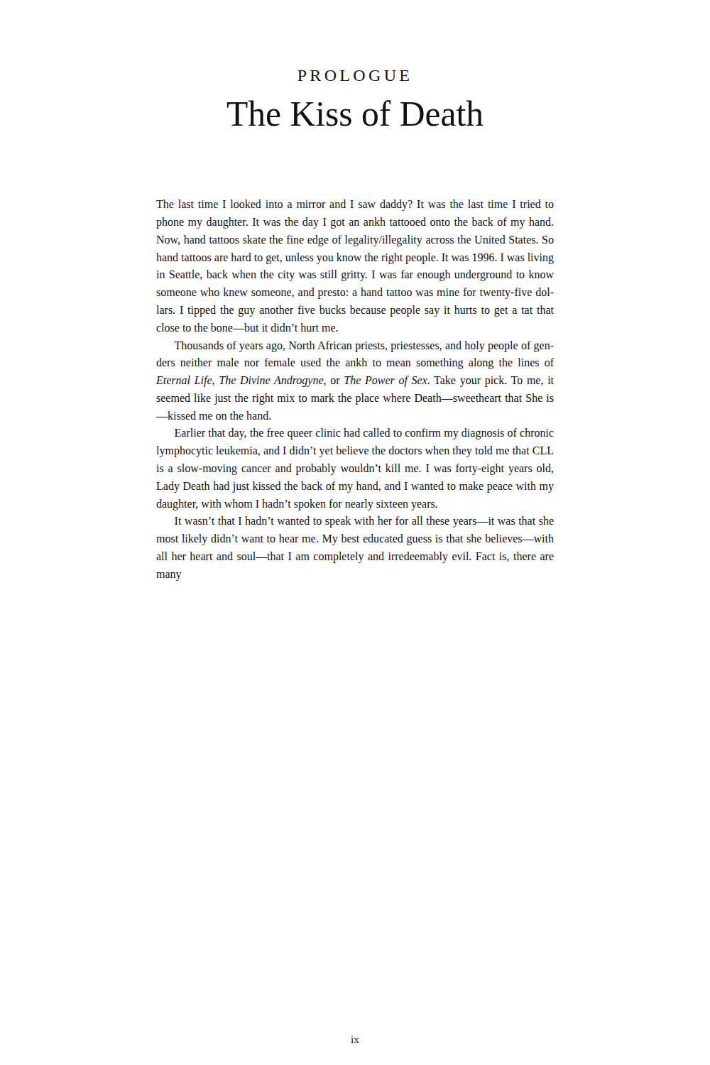PROLOGUE
The Kiss of Death
The last time I looked into a mirror and I saw daddy? It was the last time I tried to phone my daughter. It was the day I got an ankh tattooed onto the back of my hand. Now, hand tattoos skate the fine edge of legality/illegality across the United States. So hand tattoos are hard to get, unless you know the right people. It was 1996. I was living in Seattle, back when the city was still gritty. I was far enough underground to know someone who knew someone, and presto: a hand tattoo was mine for twenty-five dollars. I tipped the guy another five bucks because people say it hurts to get a tat that close to the bone—but it didn’t hurt me.
Thousands of years ago, North African priests, priestesses, and holy people of genders neither male nor female used the ankh to mean something along the lines of Eternal Life, The Divine Androgyne, or The Power of Sex. Take your pick. To me, it seemed like just the right mix to mark the place where Death—sweetheart that She is—kissed me on the hand.
Earlier that day, the free queer clinic had called to confirm my diagnosis of chronic lymphocytic leukemia, and I didn’t yet believe the doctors when they told me that CLL is a slow-moving cancer and probably wouldn’t kill me. I was forty-eight years old, Lady Death had just kissed the back of my hand, and I wanted to make peace with my daughter, with whom I hadn’t spoken for nearly sixteen years.
It wasn’t that I hadn’t wanted to speak with her for all these years—it was that she most likely didn’t want to hear me. My best educated guess is that she believes—with all her heart and soul—that I am completely and irredeemably evil. Fact is, there are many
ix